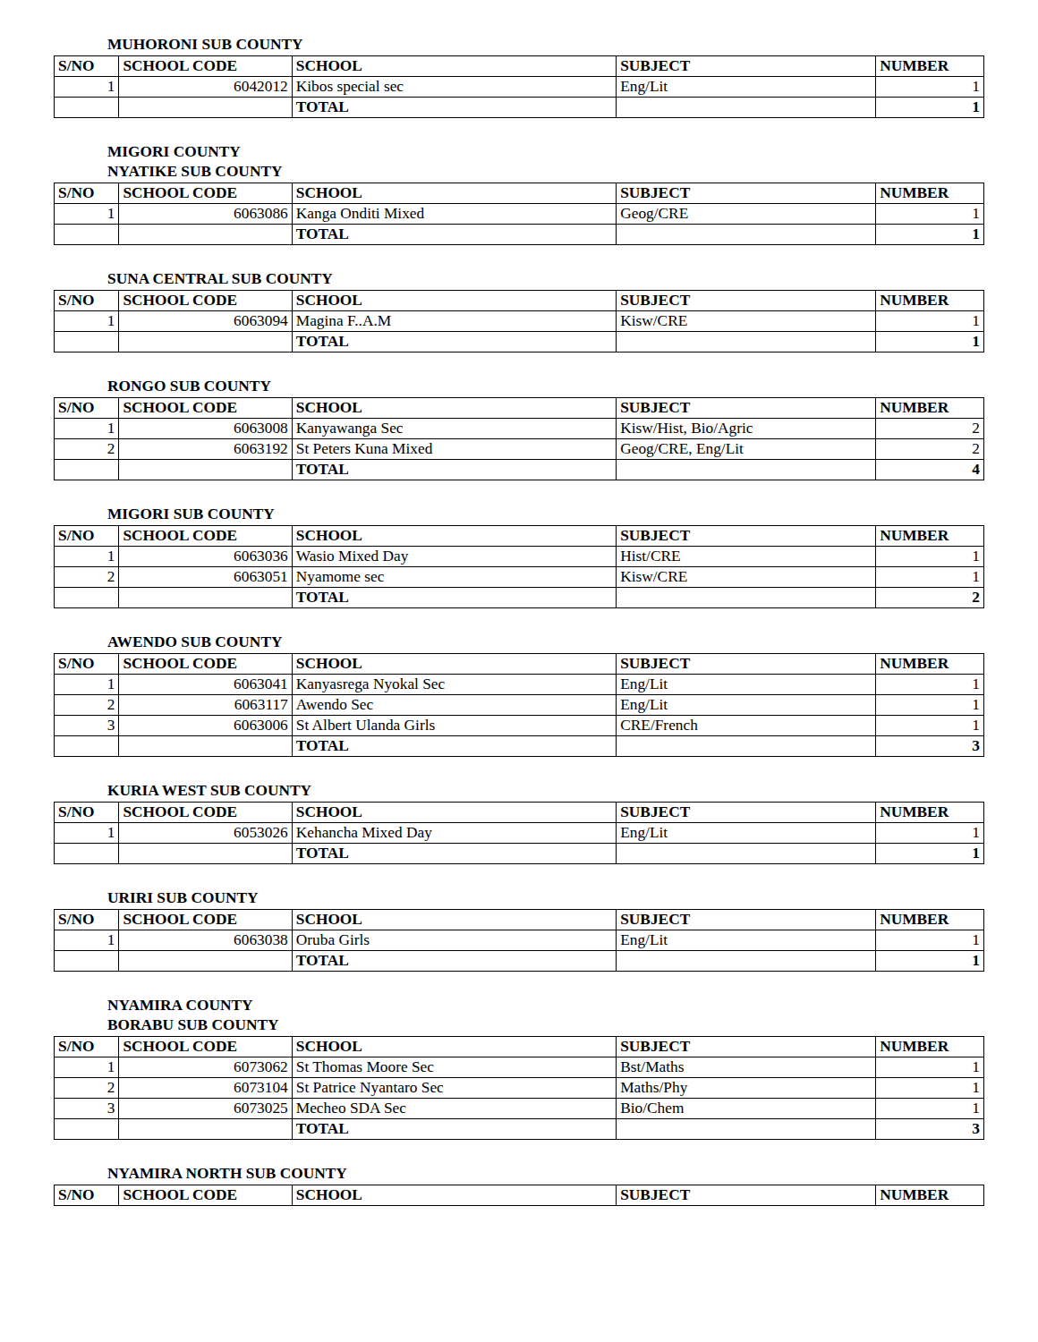MUHORONI SUB COUNTY
| S/NO | SCHOOL CODE | SCHOOL | SUBJECT | NUMBER |
| --- | --- | --- | --- | --- |
| 1 | 6042012 | Kibos special sec | Eng/Lit | 1 |
| | | TOTAL | | 1 |
MIGORI COUNTY
NYATIKE SUB COUNTY
| S/NO | SCHOOL CODE | SCHOOL | SUBJECT | NUMBER |
| --- | --- | --- | --- | --- |
| 1 | 6063086 | Kanga Onditi Mixed | Geog/CRE | 1 |
| | | TOTAL | | 1 |
SUNA CENTRAL SUB COUNTY
| S/NO | SCHOOL CODE | SCHOOL | SUBJECT | NUMBER |
| --- | --- | --- | --- | --- |
| 1 | 6063094 | Magina F..A.M | Kisw/CRE | 1 |
| | | TOTAL | | 1 |
RONGO SUB COUNTY
| S/NO | SCHOOL CODE | SCHOOL | SUBJECT | NUMBER |
| --- | --- | --- | --- | --- |
| 1 | 6063008 | Kanyawanga Sec | Kisw/Hist, Bio/Agric | 2 |
| 2 | 6063192 | St Peters Kuna Mixed | Geog/CRE, Eng/Lit | 2 |
| | | TOTAL | | 4 |
MIGORI SUB COUNTY
| S/NO | SCHOOL CODE | SCHOOL | SUBJECT | NUMBER |
| --- | --- | --- | --- | --- |
| 1 | 6063036 | Wasio Mixed Day | Hist/CRE | 1 |
| 2 | 6063051 | Nyamome sec | Kisw/CRE | 1 |
| | | TOTAL | | 2 |
AWENDO SUB COUNTY
| S/NO | SCHOOL CODE | SCHOOL | SUBJECT | NUMBER |
| --- | --- | --- | --- | --- |
| 1 | 6063041 | Kanyasrega Nyokal Sec | Eng/Lit | 1 |
| 2 | 6063117 | Awendo Sec | Eng/Lit | 1 |
| 3 | 6063006 | St Albert Ulanda Girls | CRE/French | 1 |
| | | TOTAL | | 3 |
KURIA WEST SUB COUNTY
| S/NO | SCHOOL CODE | SCHOOL | SUBJECT | NUMBER |
| --- | --- | --- | --- | --- |
| 1 | 6053026 | Kehancha Mixed Day | Eng/Lit | 1 |
| | | TOTAL | | 1 |
URIRI SUB COUNTY
| S/NO | SCHOOL CODE | SCHOOL | SUBJECT | NUMBER |
| --- | --- | --- | --- | --- |
| 1 | 6063038 | Oruba Girls | Eng/Lit | 1 |
| | | TOTAL | | 1 |
NYAMIRA COUNTY
BORABU SUB COUNTY
| S/NO | SCHOOL CODE | SCHOOL | SUBJECT | NUMBER |
| --- | --- | --- | --- | --- |
| 1 | 6073062 | St Thomas Moore Sec | Bst/Maths | 1 |
| 2 | 6073104 | St Patrice Nyantaro Sec | Maths/Phy | 1 |
| 3 | 6073025 | Mecheo SDA Sec | Bio/Chem | 1 |
| | | TOTAL | | 3 |
NYAMIRA NORTH SUB COUNTY
| S/NO | SCHOOL CODE | SCHOOL | SUBJECT | NUMBER |
| --- | --- | --- | --- | --- |